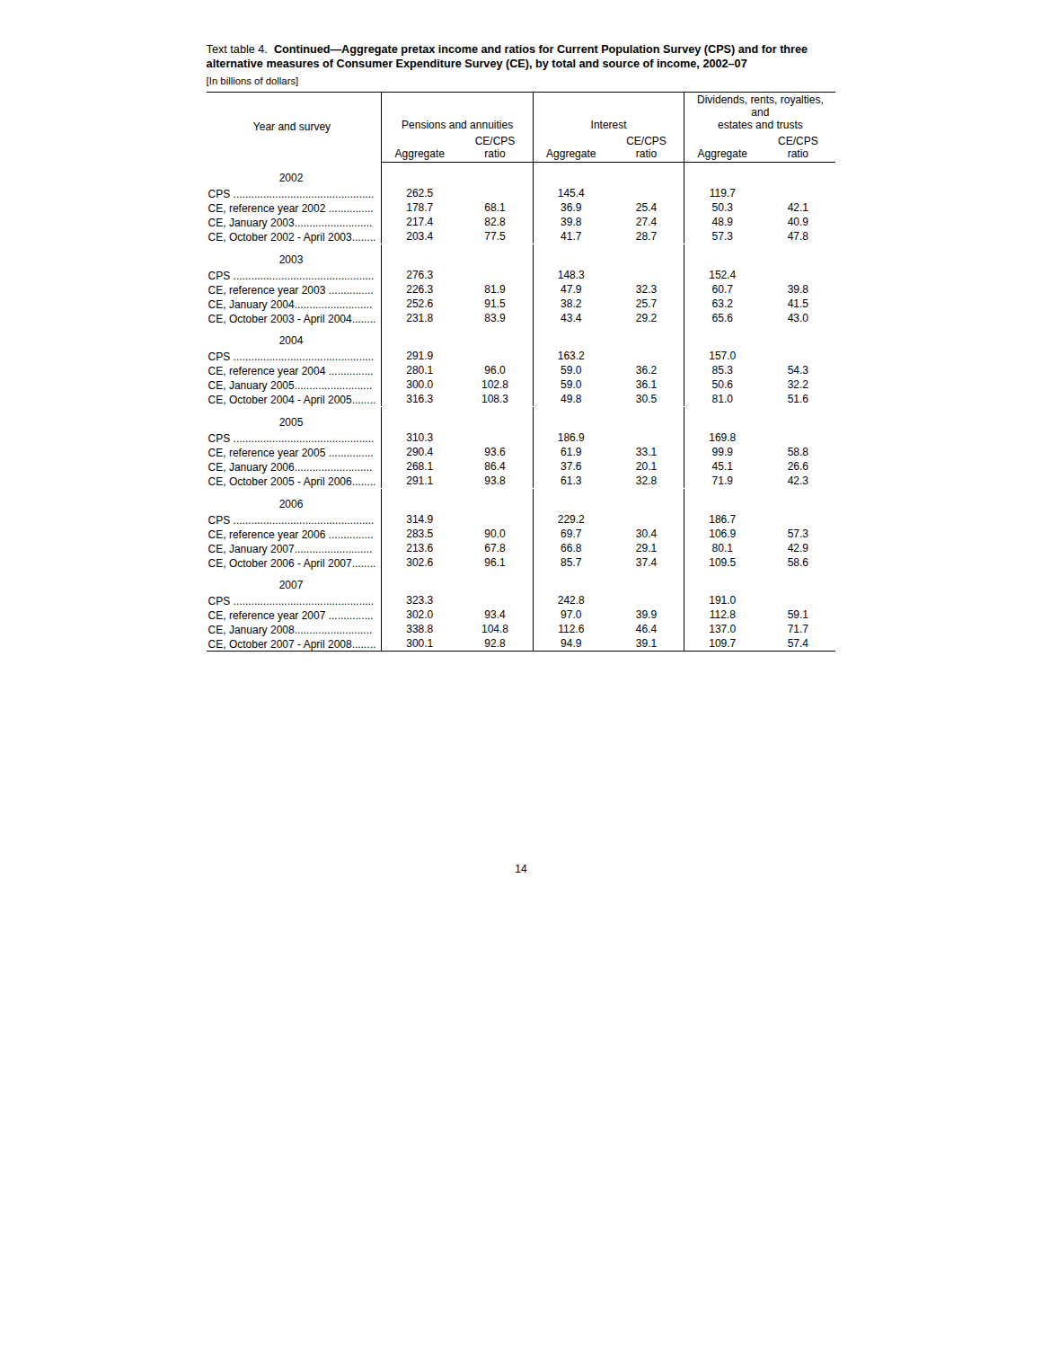Text table 4. Continued—Aggregate pretax income and ratios for Current Population Survey (CPS) and for three alternative measures of Consumer Expenditure Survey (CE), by total and source of income, 2002–07
[In billions of dollars]
Aggregate pretax income and CE/CPS ratios by source of income, 2002–2007
| Year and survey | Pensions and annuities | Interest | Dividends, rents, royalties, and estates and trusts |
| --- | --- | --- | --- |
| Aggregate | CE/CPS ratio | Aggregate | CE/CPS ratio | Aggregate | CE/CPS ratio |
| 2002 | | | | | | |
| CPS ............................................... | 262.5 | | 145.4 | | 119.7 | |
| CE, reference year 2002 ............... | 178.7 | 68.1 | 36.9 | 25.4 | 50.3 | 42.1 |
| CE, January 2003 .......................... | 217.4 | 82.8 | 39.8 | 27.4 | 48.9 | 40.9 |
| CE, October 2002 - April 2003 ........ | 203.4 | 77.5 | 41.7 | 28.7 | 57.3 | 47.8 |
| 2003 | | | | | | |
| CPS ............................................... | 276.3 | | 148.3 | | 152.4 | |
| CE, reference year 2003 ............... | 226.3 | 81.9 | 47.9 | 32.3 | 60.7 | 39.8 |
| CE, January 2004 .......................... | 252.6 | 91.5 | 38.2 | 25.7 | 63.2 | 41.5 |
| CE, October 2003 - April 2004 ........ | 231.8 | 83.9 | 43.4 | 29.2 | 65.6 | 43.0 |
| 2004 | | | | | | |
| CPS ............................................... | 291.9 | | 163.2 | | 157.0 | |
| CE, reference year 2004 ............... | 280.1 | 96.0 | 59.0 | 36.2 | 85.3 | 54.3 |
| CE, January 2005 .......................... | 300.0 | 102.8 | 59.0 | 36.1 | 50.6 | 32.2 |
| CE, October 2004 - April 2005 ........ | 316.3 | 108.3 | 49.8 | 30.5 | 81.0 | 51.6 |
| 2005 | | | | | | |
| CPS ............................................... | 310.3 | | 186.9 | | 169.8 | |
| CE, reference year 2005 ............... | 290.4 | 93.6 | 61.9 | 33.1 | 99.9 | 58.8 |
| CE, January 2006 .......................... | 268.1 | 86.4 | 37.6 | 20.1 | 45.1 | 26.6 |
| CE, October 2005 - April 2006 ........ | 291.1 | 93.8 | 61.3 | 32.8 | 71.9 | 42.3 |
| 2006 | | | | | | |
| CPS ............................................... | 314.9 | | 229.2 | | 186.7 | |
| CE, reference year 2006 ............... | 283.5 | 90.0 | 69.7 | 30.4 | 106.9 | 57.3 |
| CE, January 2007 .......................... | 213.6 | 67.8 | 66.8 | 29.1 | 80.1 | 42.9 |
| CE, October 2006 - April 2007 ........ | 302.6 | 96.1 | 85.7 | 37.4 | 109.5 | 58.6 |
| 2007 | | | | | | |
| CPS ............................................... | 323.3 | | 242.8 | | 191.0 | |
| CE, reference year 2007 ............... | 302.0 | 93.4 | 97.0 | 39.9 | 112.8 | 59.1 |
| CE, January 2008 .......................... | 338.8 | 104.8 | 112.6 | 46.4 | 137.0 | 71.7 |
| CE, October 2007 - April 2008 ........ | 300.1 | 92.8 | 94.9 | 39.1 | 109.7 | 57.4 |
14